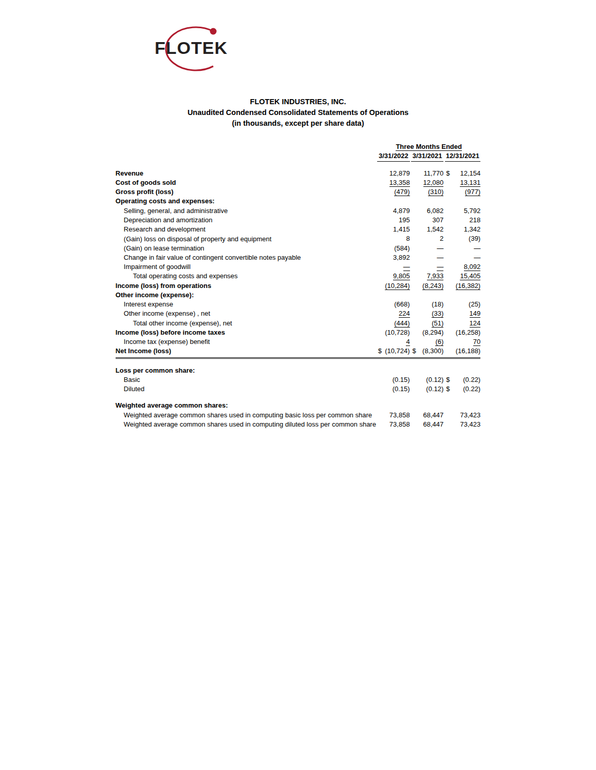FLOTEK
FLOTEK INDUSTRIES, INC. Unaudited Condensed Consolidated Statements of Operations (in thousands, except per share data)
| | | Three Months Ended |
| | | 3/31/2022 | | 3/31/2021 | | 12/31/2021 |
| Revenue | | | 12,879 | | | 11,770 | | $ | 12,154 |
| Cost of goods sold | | | 13,358 | | | 12,080 | | | 13,131 |
| Gross profit (loss) | | | (479) | | | (310) | | | (977) |
| Operating costs and expenses: | | | | | | | | | |
| Selling, general, and administrative | | | 4,879 | | | 6,082 | | | 5,792 |
| Depreciation and amortization | | | 195 | | | 307 | | | 218 |
| Research and development | | | 1,415 | | | 1,542 | | | 1,342 |
| (Gain) loss on disposal of property and equipment | | | 8 | | | 2 | | | (39) |
| (Gain) on lease termination | | | (584) | | | — | | | — |
| Change in fair value of contingent convertible notes payable | | | 3,892 | | | — | | | — |
| Impairment of goodwill | | | — | | | — | | | 8,092 |
| Total operating costs and expenses | | | 9,805 | | | 7,933 | | | 15,405 |
| Income (loss) from operations | | | (10,284) | | | (8,243) | | | (16,382) |
| Other income (expense): | | | | | | | | | |
| Interest expense | | | (668) | | | (18) | | | (25) |
| Other income (expense) , net | | | 224 | | | (33) | | | 149 |
| Total other income (expense), net | | | (444) | | | (51) | | | 124 |
| Income (loss) before income taxes | | | (10,728) | | | (8,294) | | | (16,258) |
| Income tax (expense) benefit | | | 4 | | | (6) | | | 70 |
| Net Income (loss) | | $ | (10,724) | | $ | (8,300) | | | (16,188) |
| Loss per common share: | | | | | | | | | |
| Basic | | | (0.15) | | | (0.12) | | $ | (0.22) |
| Diluted | | | (0.15) | | | (0.12) | | $ | (0.22) |
| Weighted average common shares: | | | | | | | | | |
| Weighted average common shares used in computing basic loss per common share | | | 73,858 | | | 68,447 | | | 73,423 |
| Weighted average common shares used in computing diluted loss per common share | | | 73,858 | | | 68,447 | | | 73,423 |